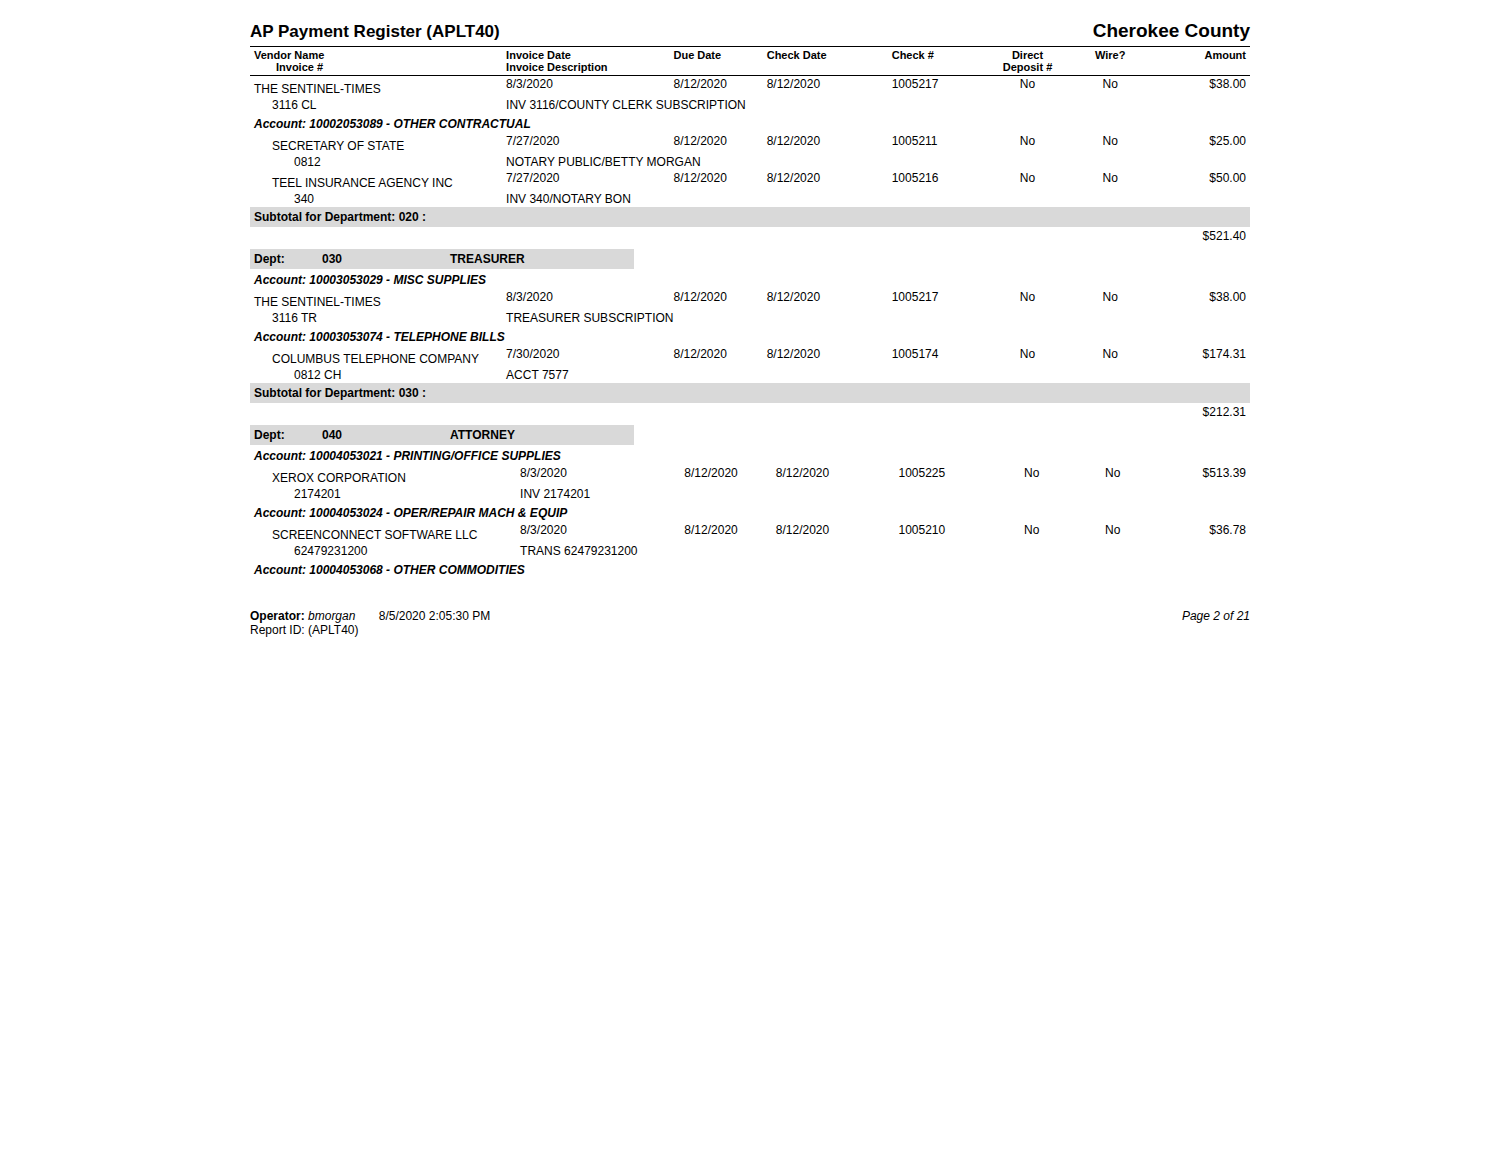AP Payment Register (APLT40)
Cherokee County
| Vendor Name Invoice # | Invoice Date Invoice Description | Due Date | Check Date | Check # | Direct Deposit # | Wire? | Amount |
| --- | --- | --- | --- | --- | --- | --- | --- |
| THE SENTINEL-TIMES | 8/3/2020 | 8/12/2020 | 8/12/2020 | 1005217 | No | No | $38.00 |
| 3116 CL | INV 3116/COUNTY CLERK SUBSCRIPTION |
| Account: 10002053089 - OTHER CONTRACTUAL |
| SECRETARY OF STATE | 7/27/2020 | 8/12/2020 | 8/12/2020 | 1005211 | No | No | $25.00 |
| 0812 | NOTARY PUBLIC/BETTY MORGAN |
| TEEL INSURANCE AGENCY INC | 7/27/2020 | 8/12/2020 | 8/12/2020 | 1005216 | No | No | $50.00 |
| 340 | INV 340/NOTARY BON |
| Subtotal for Department: 020 : |
| $521.40 |
| Dept: | 030 | TREASURER | |
| Account: 10003053029 - MISC SUPPLIES |
| THE SENTINEL-TIMES | 8/3/2020 | 8/12/2020 | 8/12/2020 | 1005217 | No | No | $38.00 |
| 3116 TR | TREASURER SUBSCRIPTION |
| Account: 10003053074 - TELEPHONE BILLS |
| COLUMBUS TELEPHONE COMPANY | 7/30/2020 | 8/12/2020 | 8/12/2020 | 1005174 | No | No | $174.31 |
| 0812 CH | ACCT 7577 |
| Subtotal for Department: 030 : |
| $212.31 |
| Dept: | 040 | ATTORNEY | |
| Account: 10004053021 - PRINTING/OFFICE SUPPLIES |
| XEROX CORPORATION | 8/3/2020 | 8/12/2020 | 8/12/2020 | 1005225 | No | No | $513.39 |
| 2174201 | INV 2174201 |
| Account: 10004053024 - OPER/REPAIR MACH & EQUIP |
| SCREENCONNECT SOFTWARE LLC | 8/3/2020 | 8/12/2020 | 8/12/2020 | 1005210 | No | No | $36.78 |
| 62479231200 | TRANS 62479231200 |
| Account: 10004053068 - OTHER COMMODITIES |
Operator: bmorgan 8/5/2020 2:05:30 PM
Report ID: (APLT40)
Page 2 of 21